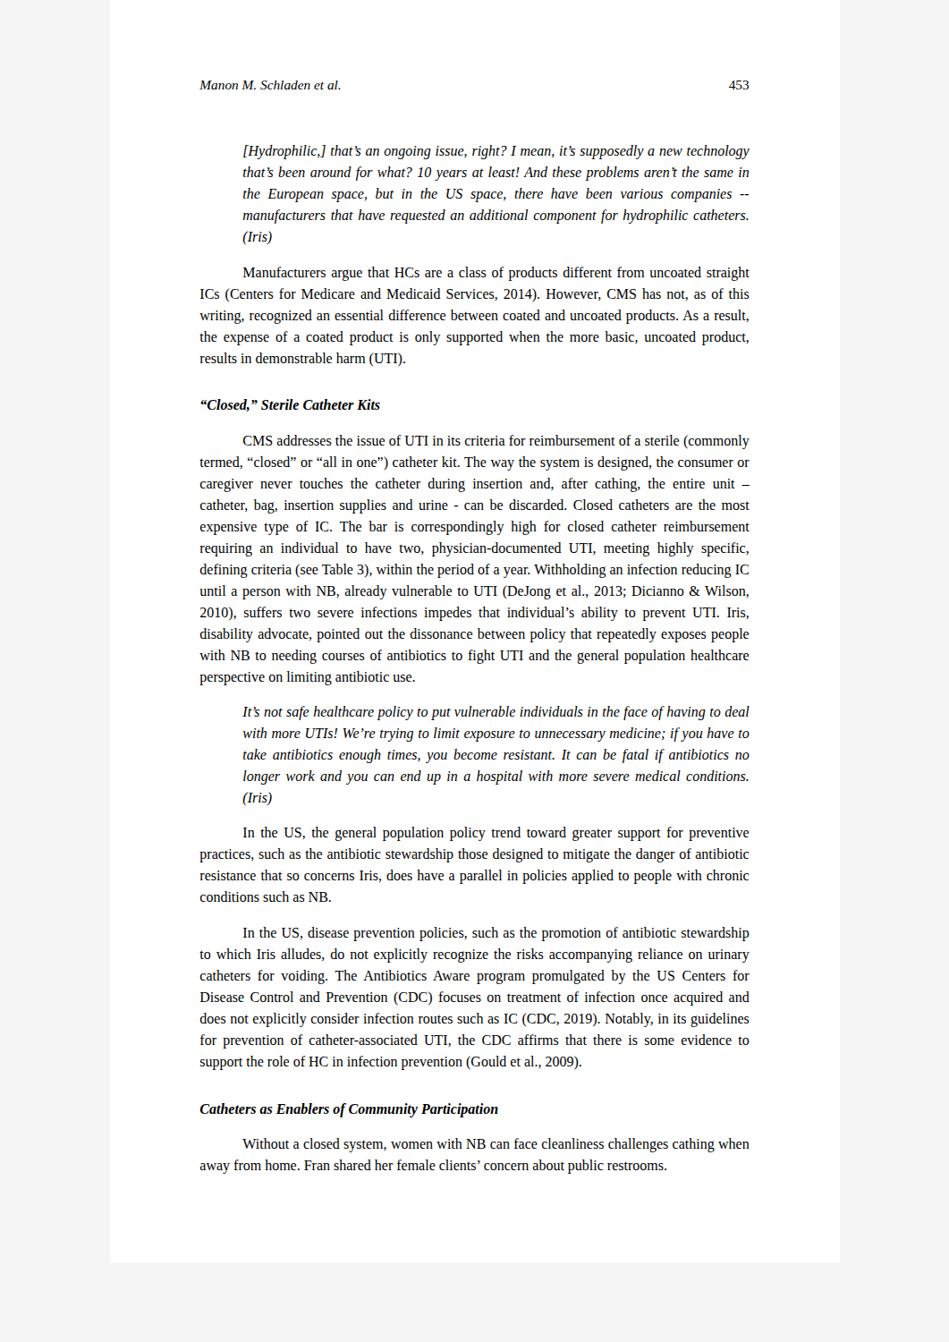Manon M. Schladen et al. 453
[Hydrophilic,] that’s an ongoing issue, right? I mean, it’s supposedly a new technology that’s been around for what? 10 years at least! And these problems aren’t the same in the European space, but in the US space, there have been various companies -- manufacturers that have requested an additional component for hydrophilic catheters. (Iris)
Manufacturers argue that HCs are a class of products different from uncoated straight ICs (Centers for Medicare and Medicaid Services, 2014). However, CMS has not, as of this writing, recognized an essential difference between coated and uncoated products. As a result, the expense of a coated product is only supported when the more basic, uncoated product, results in demonstrable harm (UTI).
“Closed,” Sterile Catheter Kits
CMS addresses the issue of UTI in its criteria for reimbursement of a sterile (commonly termed, “closed” or “all in one”) catheter kit. The way the system is designed, the consumer or caregiver never touches the catheter during insertion and, after cathing, the entire unit – catheter, bag, insertion supplies and urine - can be discarded. Closed catheters are the most expensive type of IC. The bar is correspondingly high for closed catheter reimbursement requiring an individual to have two, physician-documented UTI, meeting highly specific, defining criteria (see Table 3), within the period of a year. Withholding an infection reducing IC until a person with NB, already vulnerable to UTI (DeJong et al., 2013; Dicianno & Wilson, 2010), suffers two severe infections impedes that individual’s ability to prevent UTI. Iris, disability advocate, pointed out the dissonance between policy that repeatedly exposes people with NB to needing courses of antibiotics to fight UTI and the general population healthcare perspective on limiting antibiotic use.
It’s not safe healthcare policy to put vulnerable individuals in the face of having to deal with more UTIs! We’re trying to limit exposure to unnecessary medicine; if you have to take antibiotics enough times, you become resistant. It can be fatal if antibiotics no longer work and you can end up in a hospital with more severe medical conditions. (Iris)
In the US, the general population policy trend toward greater support for preventive practices, such as the antibiotic stewardship those designed to mitigate the danger of antibiotic resistance that so concerns Iris, does have a parallel in policies applied to people with chronic conditions such as NB.
In the US, disease prevention policies, such as the promotion of antibiotic stewardship to which Iris alludes, do not explicitly recognize the risks accompanying reliance on urinary catheters for voiding. The Antibiotics Aware program promulgated by the US Centers for Disease Control and Prevention (CDC) focuses on treatment of infection once acquired and does not explicitly consider infection routes such as IC (CDC, 2019). Notably, in its guidelines for prevention of catheter-associated UTI, the CDC affirms that there is some evidence to support the role of HC in infection prevention (Gould et al., 2009).
Catheters as Enablers of Community Participation
Without a closed system, women with NB can face cleanliness challenges cathing when away from home. Fran shared her female clients’ concern about public restrooms.